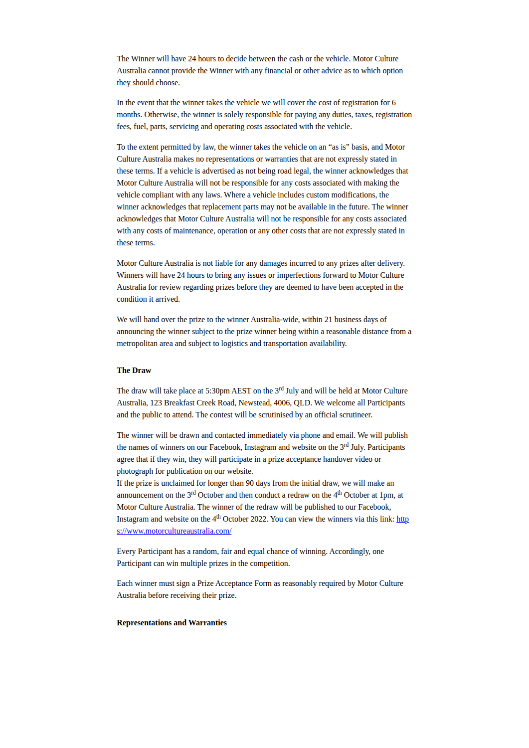The Winner will have 24 hours to decide between the cash or the vehicle. Motor Culture Australia cannot provide the Winner with any financial or other advice as to which option they should choose.
In the event that the winner takes the vehicle we will cover the cost of registration for 6 months. Otherwise, the winner is solely responsible for paying any duties, taxes, registration fees, fuel, parts, servicing and operating costs associated with the vehicle.
To the extent permitted by law, the winner takes the vehicle on an “as is” basis, and Motor Culture Australia makes no representations or warranties that are not expressly stated in these terms. If a vehicle is advertised as not being road legal, the winner acknowledges that Motor Culture Australia will not be responsible for any costs associated with making the vehicle compliant with any laws. Where a vehicle includes custom modifications, the winner acknowledges that replacement parts may not be available in the future. The winner acknowledges that Motor Culture Australia will not be responsible for any costs associated with any costs of maintenance, operation or any other costs that are not expressly stated in these terms.
Motor Culture Australia is not liable for any damages incurred to any prizes after delivery. Winners will have 24 hours to bring any issues or imperfections forward to Motor Culture Australia for review regarding prizes before they are deemed to have been accepted in the condition it arrived.
We will hand over the prize to the winner Australia-wide, within 21 business days of announcing the winner subject to the prize winner being within a reasonable distance from a metropolitan area and subject to logistics and transportation availability.
The Draw
The draw will take place at 5:30pm AEST on the 3rd July and will be held at Motor Culture Australia, 123 Breakfast Creek Road, Newstead, 4006, QLD. We welcome all Participants and the public to attend. The contest will be scrutinised by an official scrutineer.
The winner will be drawn and contacted immediately via phone and email. We will publish the names of winners on our Facebook, Instagram and website on the 3rd July. Participants agree that if they win, they will participate in a prize acceptance handover video or photograph for publication on our website.
If the prize is unclaimed for longer than 90 days from the initial draw, we will make an announcement on the 3rd October and then conduct a redraw on the 4th October at 1pm, at Motor Culture Australia. The winner of the redraw will be published to our Facebook, Instagram and website on the 4th October 2022. You can view the winners via this link: https://www.motorcultureaustralia.com/
Every Participant has a random, fair and equal chance of winning. Accordingly, one Participant can win multiple prizes in the competition.
Each winner must sign a Prize Acceptance Form as reasonably required by Motor Culture Australia before receiving their prize.
Representations and Warranties